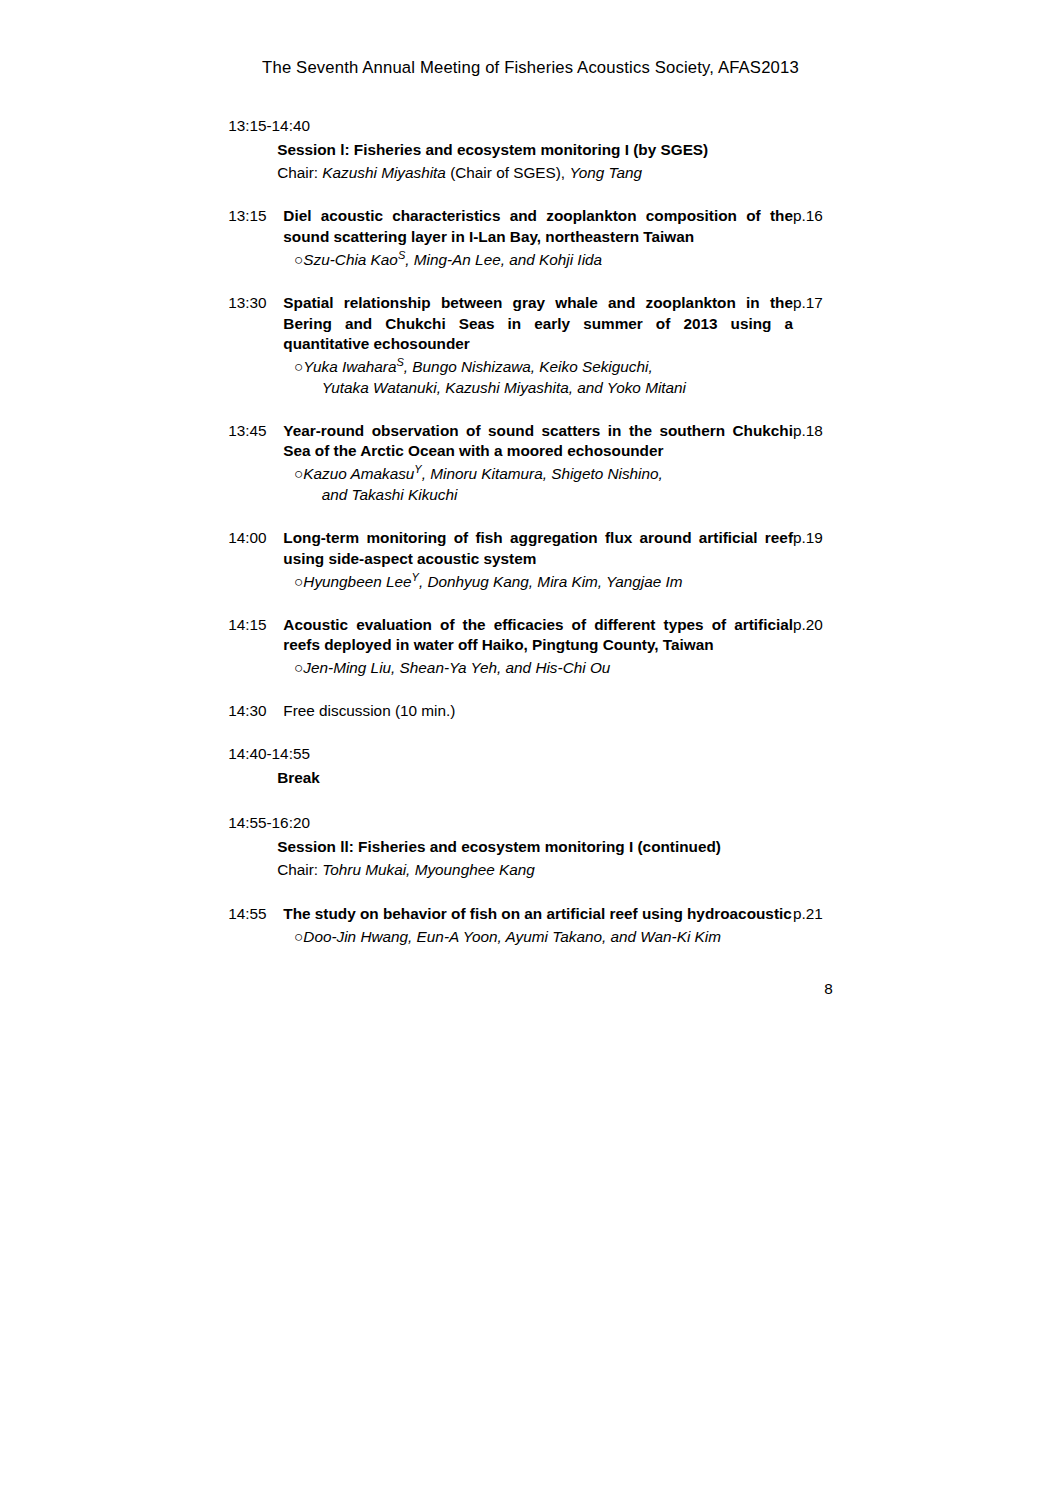The Seventh Annual Meeting of Fisheries Acoustics Society, AFAS2013
13:15-14:40
Session l: Fisheries and ecosystem monitoring I (by SGES)
Chair: Kazushi Miyashita (Chair of SGES), Yong Tang
| 13:15 | Diel acoustic characteristics and zooplankton composition of the sound scattering layer in I-Lan Bay, northeastern Taiwan ○ Szu-Chia Kao S , Ming-An Lee, and Kohji Iida | p.16 |
| 13:30 | Spatial relationship between gray whale and zooplankton in the Bering and Chukchi Seas in early summer of 2013 using a quantitative echosounder ○ Yuka Iwahara S , Bungo Nishizawa, Keiko Sekiguchi, Yutaka Watanuki, Kazushi Miyashita, and Yoko Mitani | p.17 |
| 13:45 | Year-round observation of sound scatters in the southern Chukchi Sea of the Arctic Ocean with a moored echosounder ○ Kazuo Amakasu Y , Minoru Kitamura, Shigeto Nishino, and Takashi Kikuchi | p.18 |
| 14:00 | Long-term monitoring of fish aggregation flux around artificial reef using side-aspect acoustic system ○ Hyungbeen Lee Y , Donhyug Kang, Mira Kim, Yangjae Im | p.19 |
| 14:15 | Acoustic evaluation of the efficacies of different types of artificial reefs deployed in water off Haiko, Pingtung County, Taiwan ○ Jen-Ming Liu, Shean-Ya Yeh, and His-Chi Ou | p.20 |
| 14:30 | Free discussion (10 min.) | |
14:40-14:55
Break
14:55-16:20
Session ll: Fisheries and ecosystem monitoring I (continued)
Chair: Tohru Mukai, Myounghee Kang
| 14:55 | The study on behavior of fish on an artificial reef using hydroacoustic ○ Doo-Jin Hwang, Eun-A Yoon, Ayumi Takano, and Wan-Ki Kim | p.21 |
8